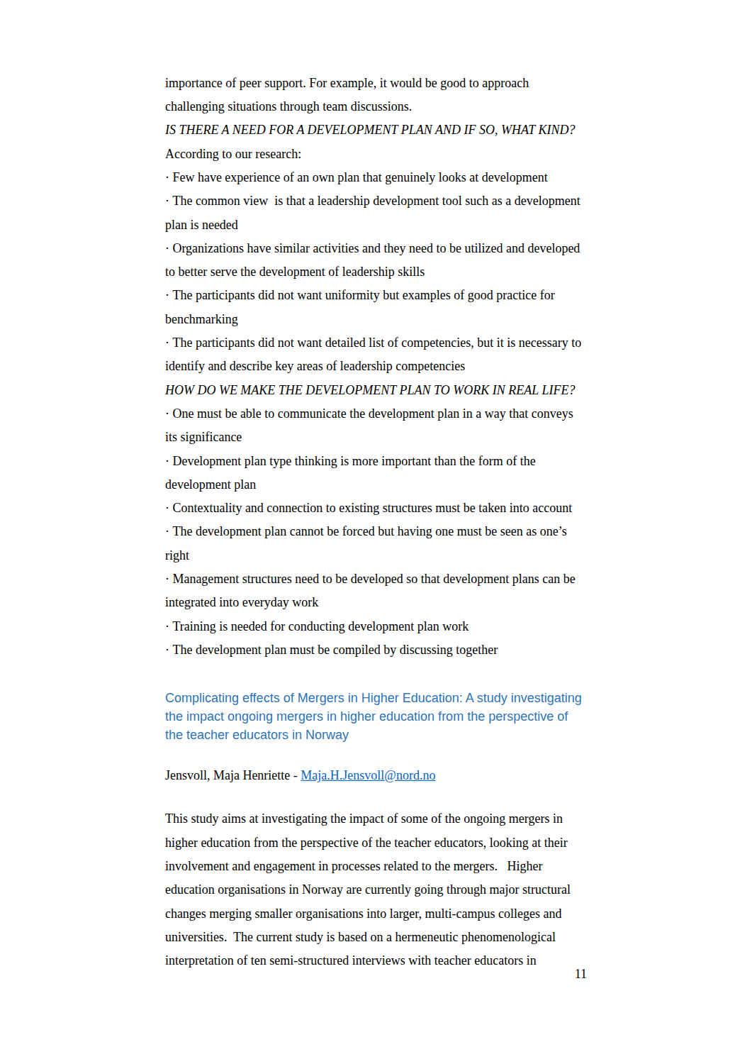importance of peer support. For example, it would be good to approach challenging situations through team discussions.
IS THERE A NEED FOR A DEVELOPMENT PLAN AND IF SO, WHAT KIND?
According to our research:
Few have experience of an own plan that genuinely looks at development
The common view is that a leadership development tool such as a development plan is needed
Organizations have similar activities and they need to be utilized and developed to better serve the development of leadership skills
The participants did not want uniformity but examples of good practice for benchmarking
The participants did not want detailed list of competencies, but it is necessary to identify and describe key areas of leadership competencies
HOW DO WE MAKE THE DEVELOPMENT PLAN TO WORK IN REAL LIFE?
One must be able to communicate the development plan in a way that conveys its significance
Development plan type thinking is more important than the form of the development plan
Contextuality and connection to existing structures must be taken into account
The development plan cannot be forced but having one must be seen as one’s right
Management structures need to be developed so that development plans can be integrated into everyday work
Training is needed for conducting development plan work
The development plan must be compiled by discussing together
Complicating effects of Mergers in Higher Education: A study investigating the impact ongoing mergers in higher education from the perspective of the teacher educators in Norway
Jensvoll, Maja Henriette - Maja.H.Jensvoll@nord.no
This study aims at investigating the impact of some of the ongoing mergers in higher education from the perspective of the teacher educators, looking at their involvement and engagement in processes related to the mergers. Higher education organisations in Norway are currently going through major structural changes merging smaller organisations into larger, multi-campus colleges and universities. The current study is based on a hermeneutic phenomenological interpretation of ten semi-structured interviews with teacher educators in
11